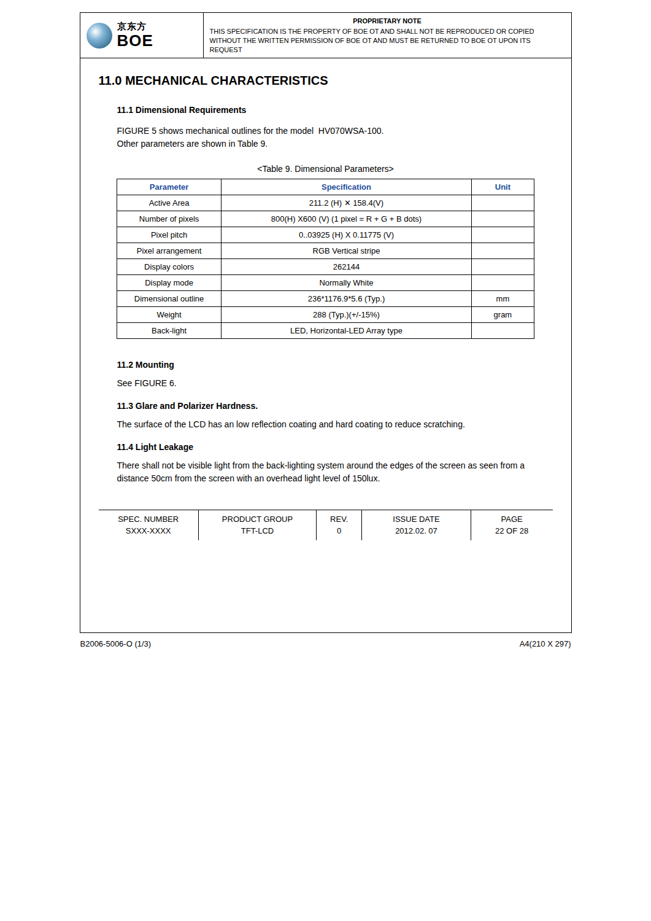京东方
BOE
PROPRIETARY NOTE
THIS SPECIFICATION IS THE PROPERTY OF BOE OT AND SHALL NOT BE REPRODUCED OR COPIED WITHOUT THE WRITTEN PERMISSION OF BOE OT AND MUST BE RETURNED TO BOE OT UPON ITS REQUEST
11.0 MECHANICAL CHARACTERISTICS
11.1 Dimensional Requirements
FIGURE 5 shows mechanical outlines for the model HV070WSA-100.
Other parameters are shown in Table 9.
<Table 9. Dimensional Parameters>
| Parameter | Specification | Unit |
| --- | --- | --- |
| Active Area | 211.2 (H) ✕ 158.4(V) | |
| Number of pixels | 800(H) X600 (V) (1 pixel = R + G + B dots) | |
| Pixel pitch | 0..03925 (H) X 0.11775 (V) | |
| Pixel arrangement | RGB Vertical stripe | |
| Display colors | 262144 | |
| Display mode | Normally White | |
| Dimensional outline | 236*1176.9*5.6 (Typ.) | mm |
| Weight | 288 (Typ.)(+/-15%) | gram |
| Back-light | LED, Horizontal-LED Array type | |
11.2 Mounting
See FIGURE 6.
11.3 Glare and Polarizer Hardness.
The surface of the LCD has an low reflection coating and hard coating to reduce scratching.
11.4 Light Leakage
There shall not be visible light from the back-lighting system around the edges of the screen as seen from a distance 50cm from the screen with an overhead light level of 150lux.
| SPEC. NUMBER SXXX-XXXX | PRODUCT GROUP TFT-LCD | REV. 0 | ISSUE DATE 2012.02. 07 | PAGE 22 OF 28 |
B2006-5006-O (1/3) A4(210 X 297)